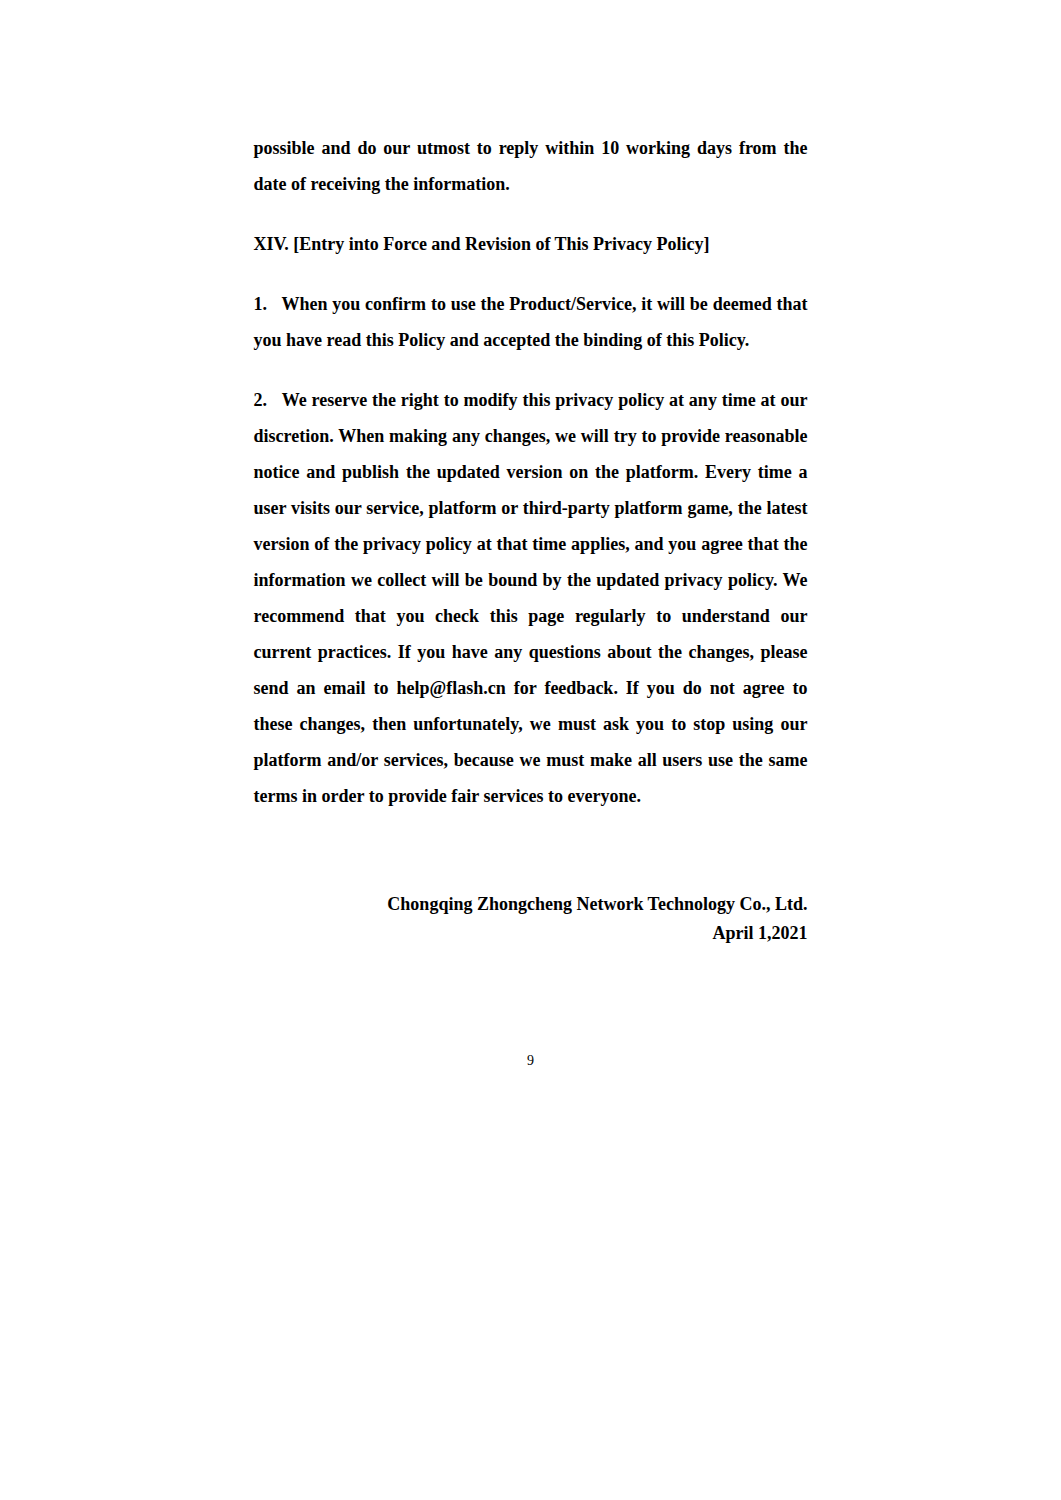possible and do our utmost to reply within 10 working days from the date of receiving the information.
XIV. [Entry into Force and Revision of This Privacy Policy]
1. When you confirm to use the Product/Service, it will be deemed that you have read this Policy and accepted the binding of this Policy.
2. We reserve the right to modify this privacy policy at any time at our discretion. When making any changes, we will try to provide reasonable notice and publish the updated version on the platform. Every time a user visits our service, platform or third-party platform game, the latest version of the privacy policy at that time applies, and you agree that the information we collect will be bound by the updated privacy policy. We recommend that you check this page regularly to understand our current practices. If you have any questions about the changes, please send an email to help@flash.cn for feedback. If you do not agree to these changes, then unfortunately, we must ask you to stop using our platform and/or services, because we must make all users use the same terms in order to provide fair services to everyone.
Chongqing Zhongcheng Network Technology Co., Ltd.
April 1,2021
9